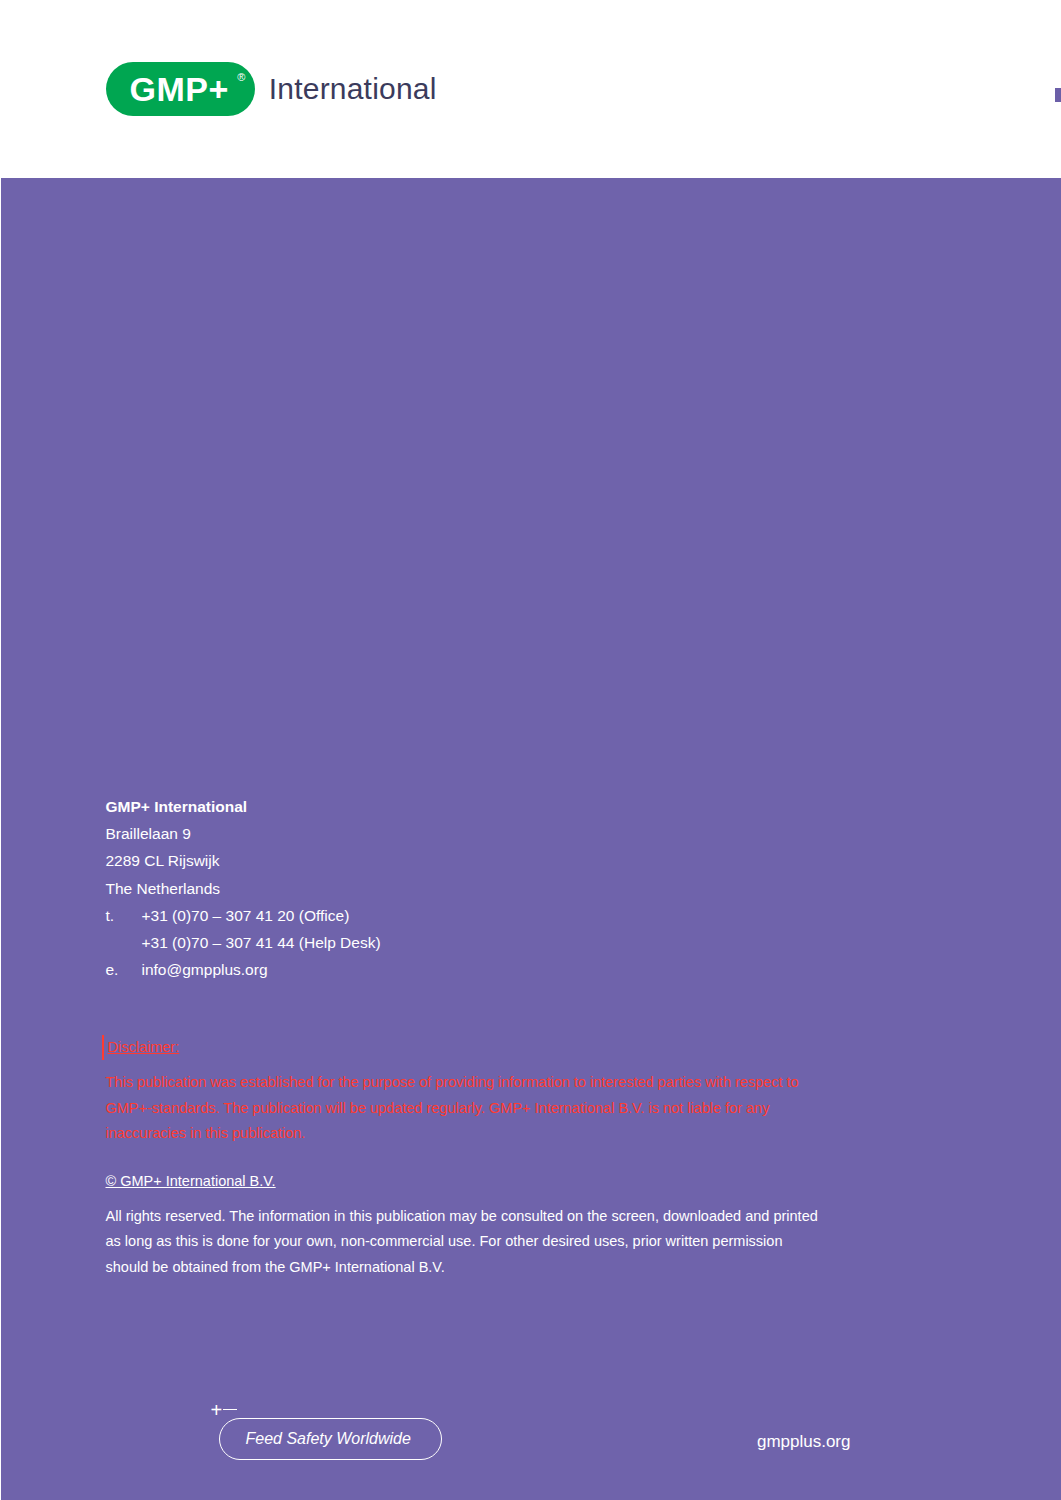GMP+®
International
GMP+ International
Braillelaan 9
2289 CL Rijswijk
The Netherlands
| t. | +31 (0)70 – 307 41 20 (Office) |
| | +31 (0)70 – 307 41 44 (Help Desk) |
| e. | info@gmpplus.org |
Disclaimer:
This publication was established for the purpose of providing information to interested parties with respect to GMP+-standards. The publication will be updated regularly. GMP+ International B.V. is not liable for any inaccuracies in this publication.
© GMP+ International B.V.
All rights reserved. The information in this publication may be consulted on the screen, downloaded and printed as long as this is done for your own, non-commercial use. For other desired uses, prior written permission should be obtained from the GMP+ International B.V.
+ Feed Safety Worldwide
gmpplus.org